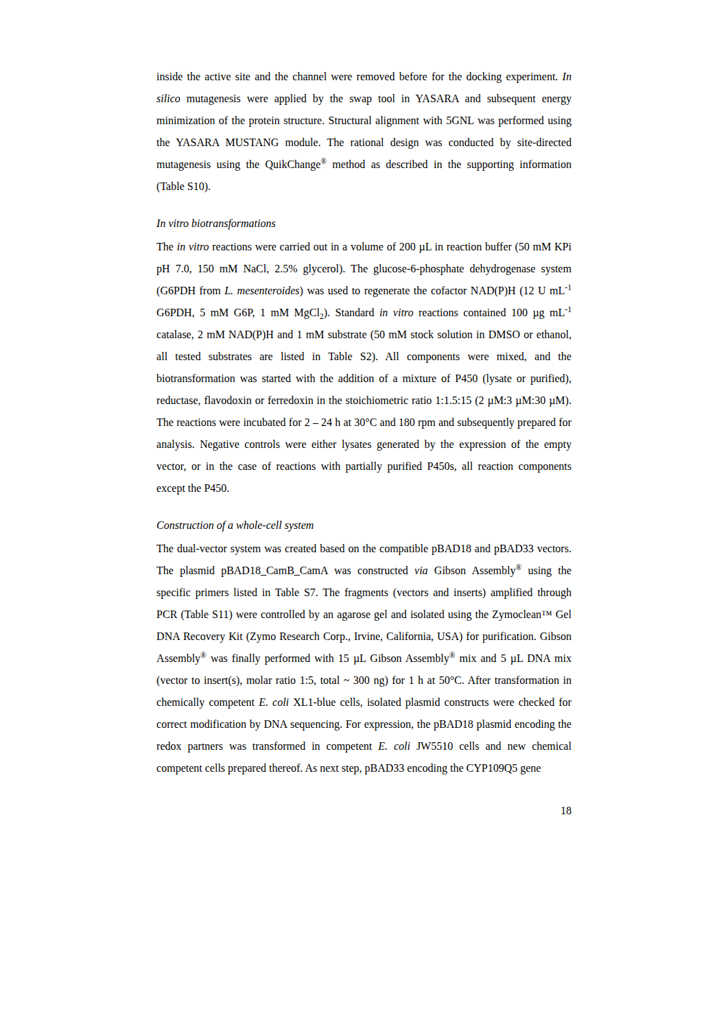inside the active site and the channel were removed before for the docking experiment. In silico mutagenesis were applied by the swap tool in YASARA and subsequent energy minimization of the protein structure. Structural alignment with 5GNL was performed using the YASARA MUSTANG module. The rational design was conducted by site-directed mutagenesis using the QuikChange® method as described in the supporting information (Table S10).
In vitro biotransformations
The in vitro reactions were carried out in a volume of 200 µL in reaction buffer (50 mM KPi pH 7.0, 150 mM NaCl, 2.5% glycerol). The glucose-6-phosphate dehydrogenase system (G6PDH from L. mesenteroides) was used to regenerate the cofactor NAD(P)H (12 U mL-1 G6PDH, 5 mM G6P, 1 mM MgCl2). Standard in vitro reactions contained 100 µg mL-1 catalase, 2 mM NAD(P)H and 1 mM substrate (50 mM stock solution in DMSO or ethanol, all tested substrates are listed in Table S2). All components were mixed, and the biotransformation was started with the addition of a mixture of P450 (lysate or purified), reductase, flavodoxin or ferredoxin in the stoichiometric ratio 1:1.5:15 (2 µM:3 µM:30 µM). The reactions were incubated for 2 – 24 h at 30°C and 180 rpm and subsequently prepared for analysis. Negative controls were either lysates generated by the expression of the empty vector, or in the case of reactions with partially purified P450s, all reaction components except the P450.
Construction of a whole-cell system
The dual-vector system was created based on the compatible pBAD18 and pBAD33 vectors. The plasmid pBAD18_CamB_CamA was constructed via Gibson Assembly® using the specific primers listed in Table S7. The fragments (vectors and inserts) amplified through PCR (Table S11) were controlled by an agarose gel and isolated using the Zymoclean™ Gel DNA Recovery Kit (Zymo Research Corp., Irvine, California, USA) for purification. Gibson Assembly® was finally performed with 15 µL Gibson Assembly® mix and 5 µL DNA mix (vector to insert(s), molar ratio 1:5, total ~ 300 ng) for 1 h at 50°C. After transformation in chemically competent E. coli XL1-blue cells, isolated plasmid constructs were checked for correct modification by DNA sequencing. For expression, the pBAD18 plasmid encoding the redox partners was transformed in competent E. coli JW5510 cells and new chemical competent cells prepared thereof. As next step, pBAD33 encoding the CYP109Q5 gene
18